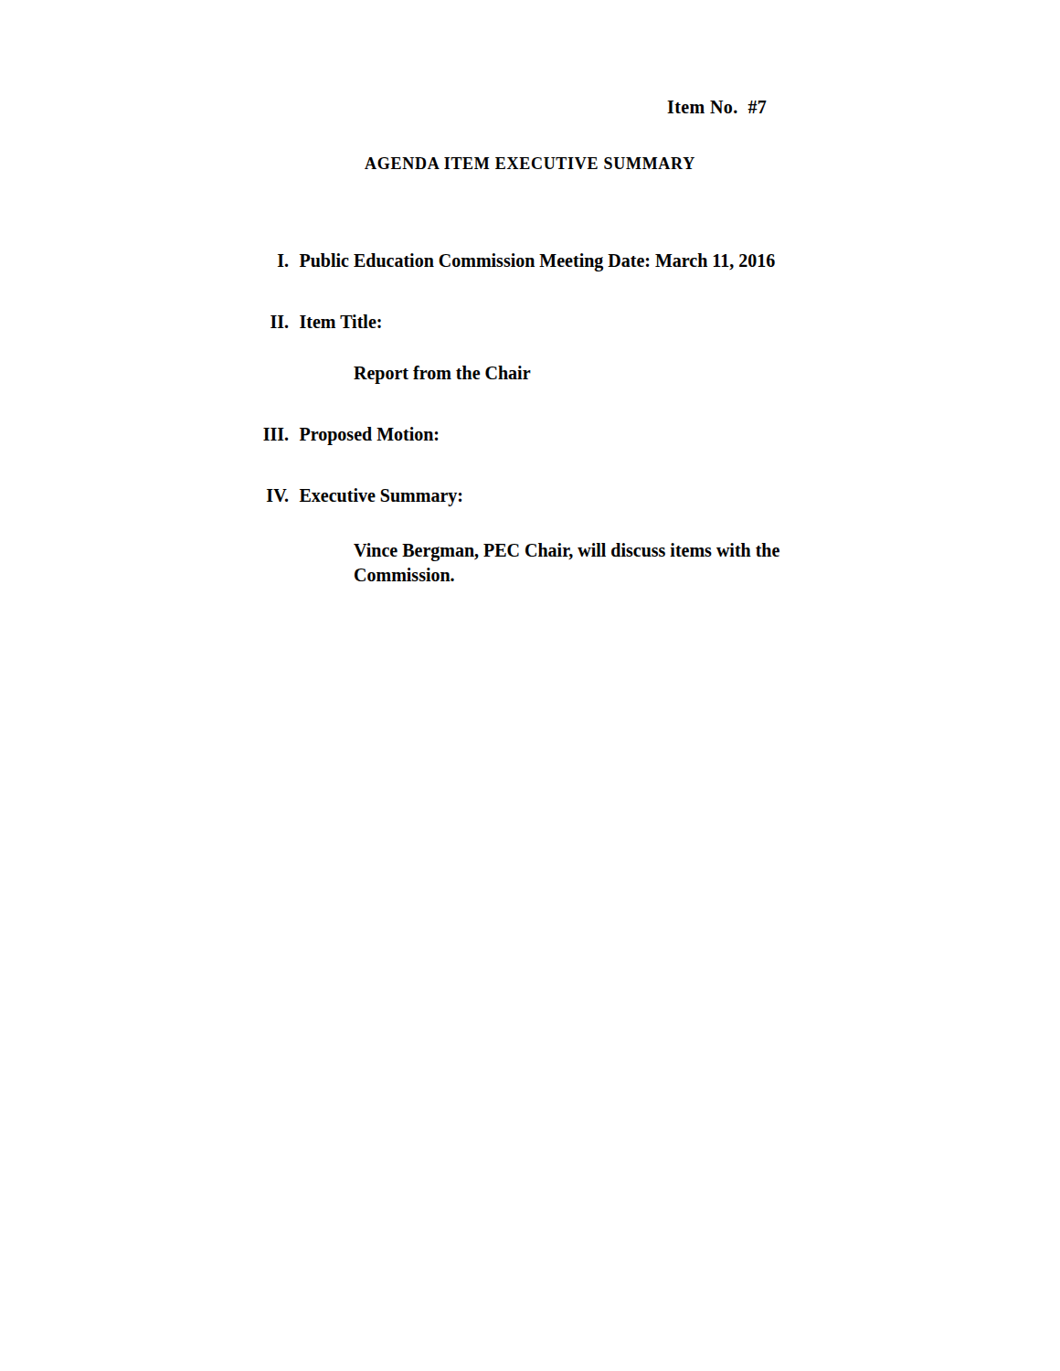Item No. #7
AGENDA ITEM EXECUTIVE SUMMARY
I. Public Education Commission Meeting Date: March 11, 2016
II. Item Title:
Report from the Chair
III. Proposed Motion:
IV. Executive Summary:
Vince Bergman, PEC Chair, will discuss items with the Commission.